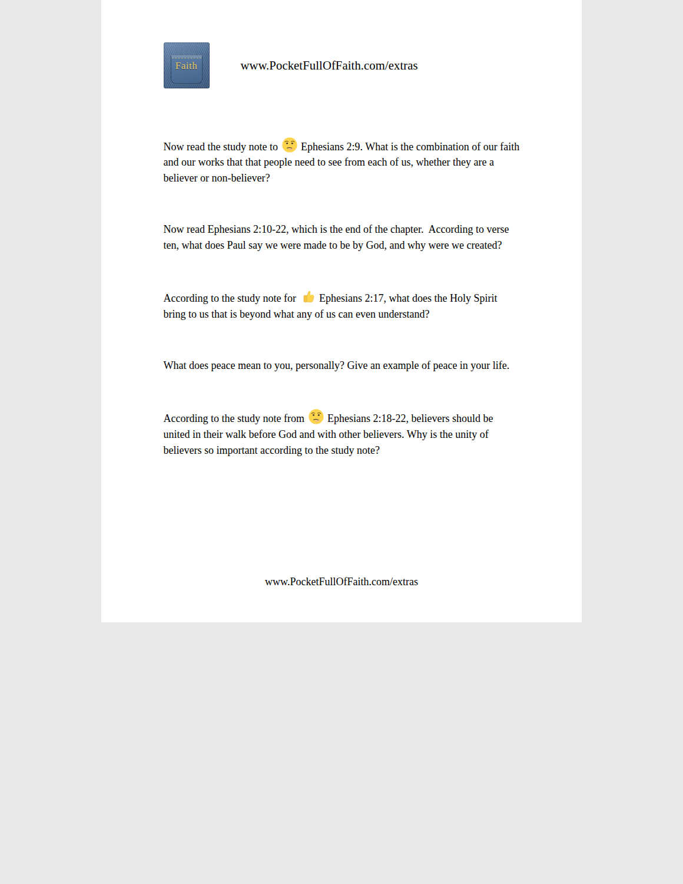Faith
www.PocketFullOfFaith.com/extras
Now read the study note to Ephesians 2:9. What is the combination of our faith and our works that that people need to see from each of us, whether they are a believer or non-believer?
Now read Ephesians 2:10-22, which is the end of the chapter. According to verse ten, what does Paul say we were made to be by God, and why were we created?
According to the study note for Ephesians 2:17, what does the Holy Spirit bring to us that is beyond what any of us can even understand?
What does peace mean to you, personally? Give an example of peace in your life.
According to the study note from Ephesians 2:18-22, believers should be united in their walk before God and with other believers. Why is the unity of believers so important according to the study note?
www.PocketFullOfFaith.com/extras